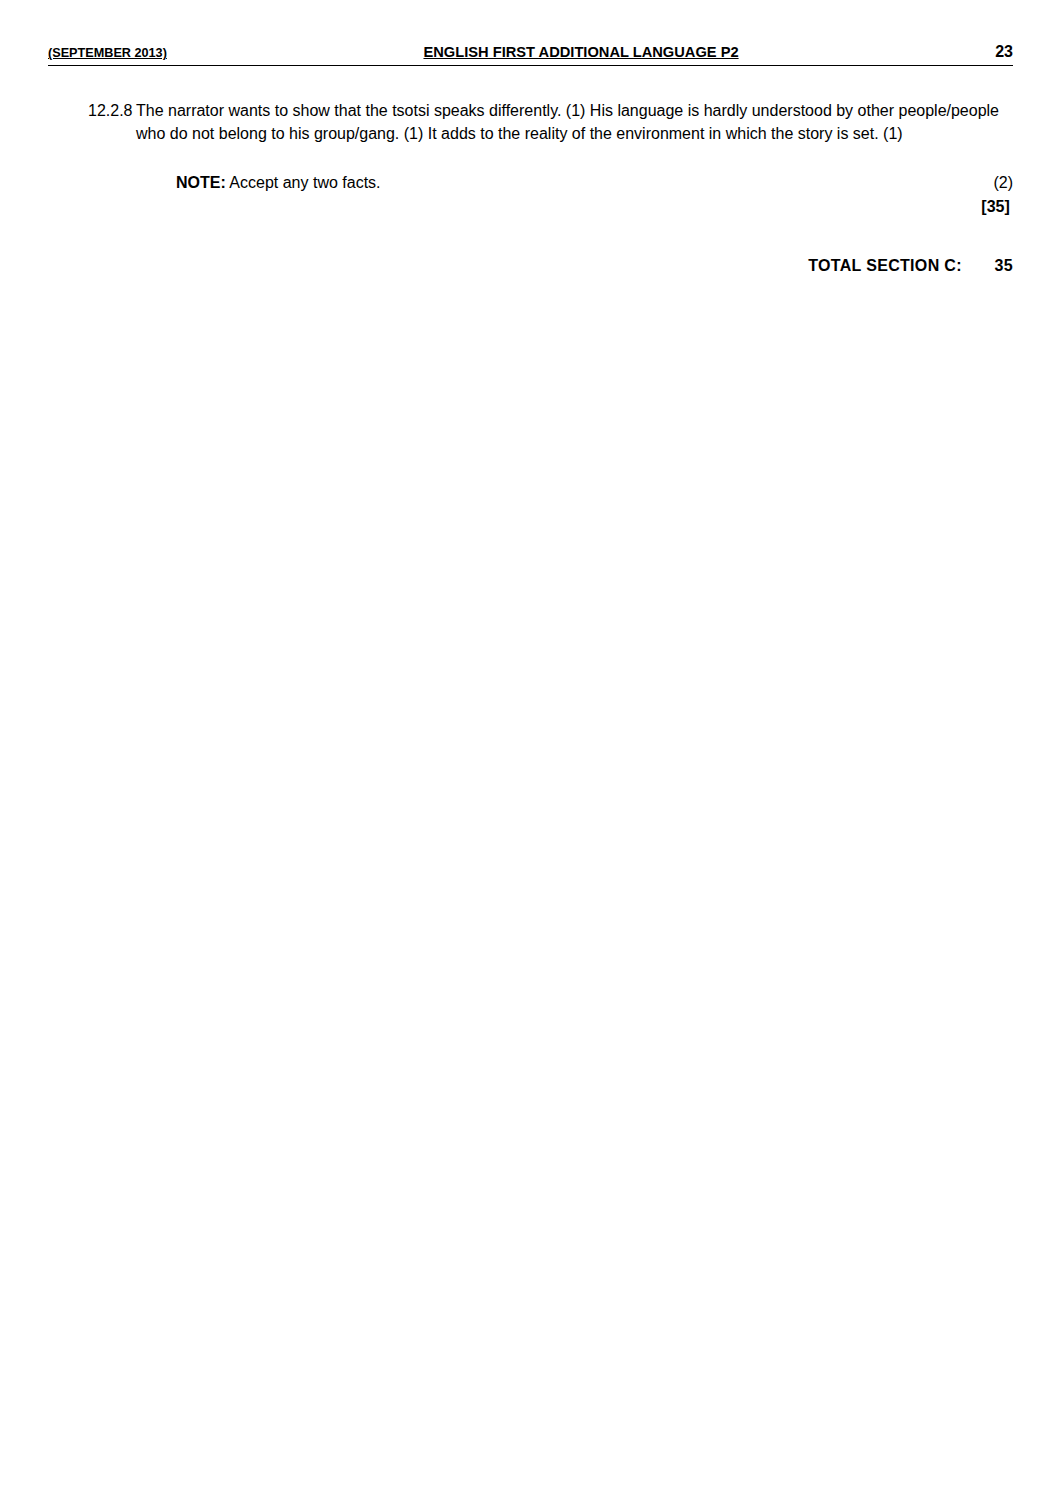(SEPTEMBER 2013) ENGLISH FIRST ADDITIONAL LANGUAGE P2 23
12.2.8
The narrator wants to show that the tsotsi speaks differently. (1) His language is hardly understood by other people/people who do not belong to his group/gang. (1) It adds to the reality of the environment in which the story is set. (1)
NOTE: Accept any two facts. (2)
[35]
TOTAL SECTION C:35